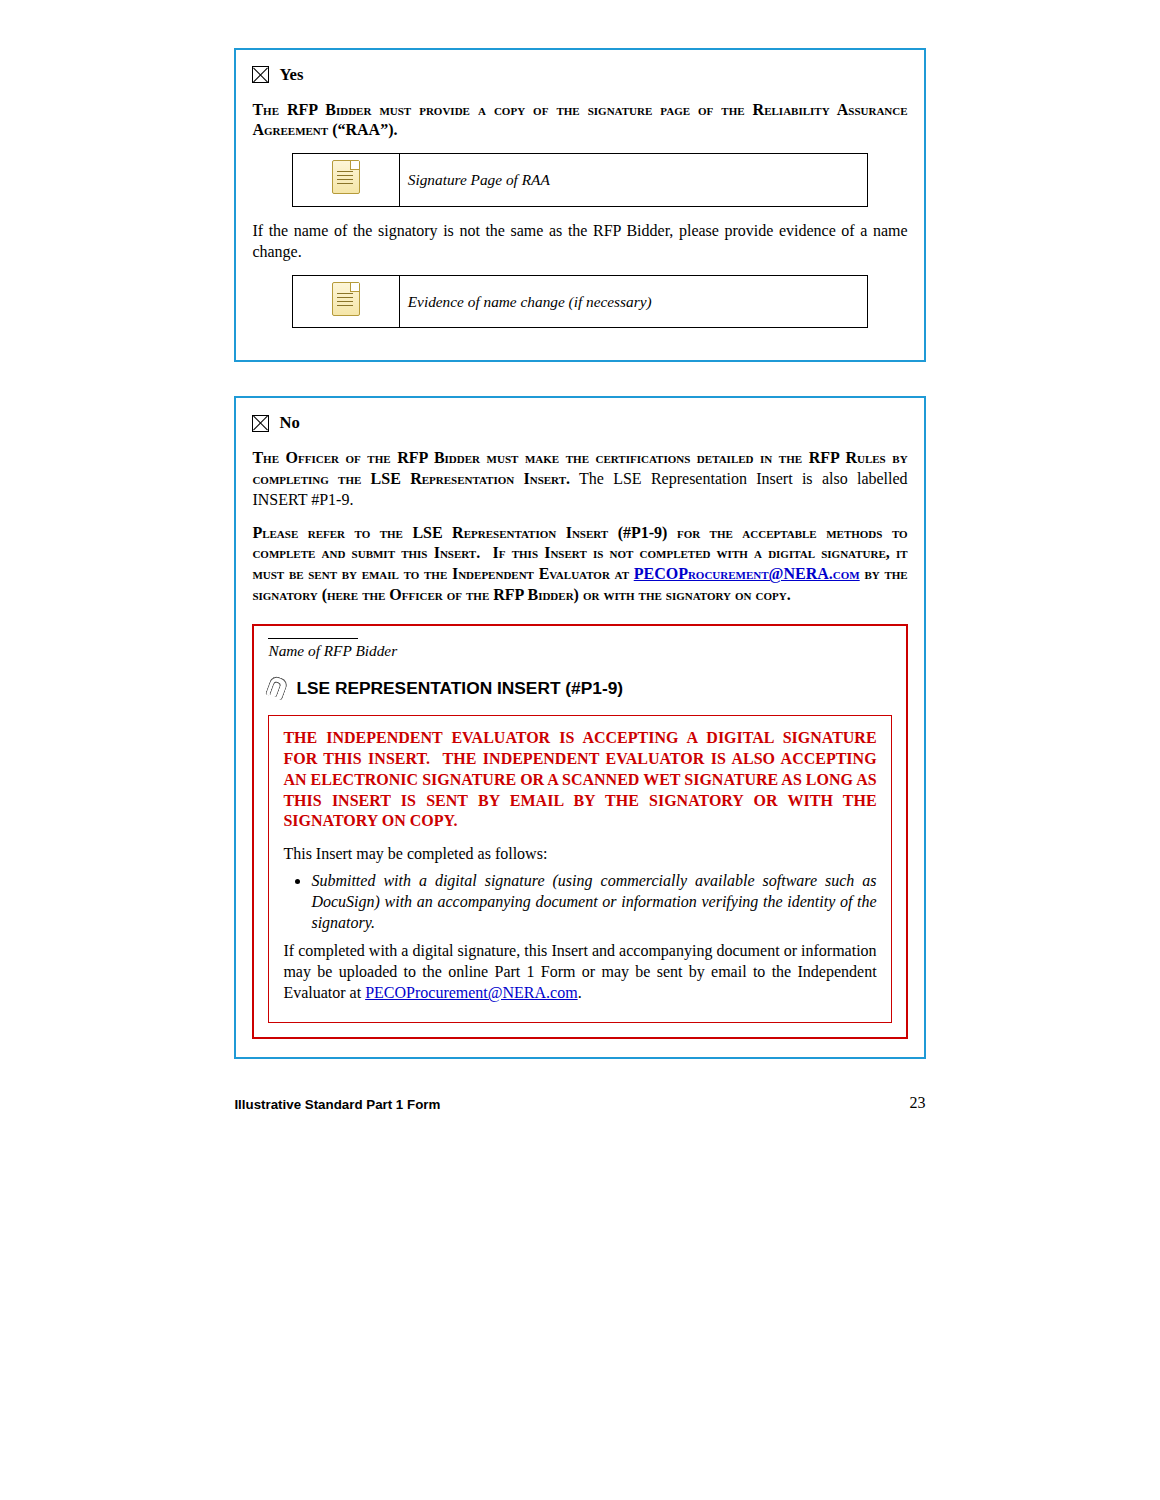Yes
The RFP Bidder must provide a copy of the signature page of the Reliability Assurance Agreement (“RAA”).
| | Signature Page of RAA |
If the name of the signatory is not the same as the RFP Bidder, please provide evidence of a name change.
| | Evidence of name change (if necessary) |
No
The Officer of the RFP Bidder must make the certifications detailed in the RFP Rules by completing the LSE Representation Insert. The LSE Representation Insert is also labelled INSERT #P1-9.
Please refer to the LSE Representation Insert (#P1-9) for the acceptable methods to complete and submit this Insert. If this Insert is not completed with a digital signature, it must be sent by email to the Independent Evaluator at PECOProcurement@NERA.com by the signatory (here the Officer of the RFP Bidder) or with the signatory on copy.
Name of RFP Bidder
LSE REPRESENTATION INSERT (#P1-9)
THE INDEPENDENT EVALUATOR IS ACCEPTING A DIGITAL SIGNATURE FOR THIS INSERT. THE INDEPENDENT EVALUATOR IS ALSO ACCEPTING AN ELECTRONIC SIGNATURE OR A SCANNED WET SIGNATURE AS LONG AS THIS INSERT IS SENT BY EMAIL BY THE SIGNATORY OR WITH THE SIGNATORY ON COPY.
This Insert may be completed as follows:
Submitted with a digital signature (using commercially available software such as DocuSign) with an accompanying document or information verifying the identity of the signatory.
If completed with a digital signature, this Insert and accompanying document or information may be uploaded to the online Part 1 Form or may be sent by email to the Independent Evaluator at PECOProcurement@NERA.com.
Illustrative Standard Part 1 Form 23